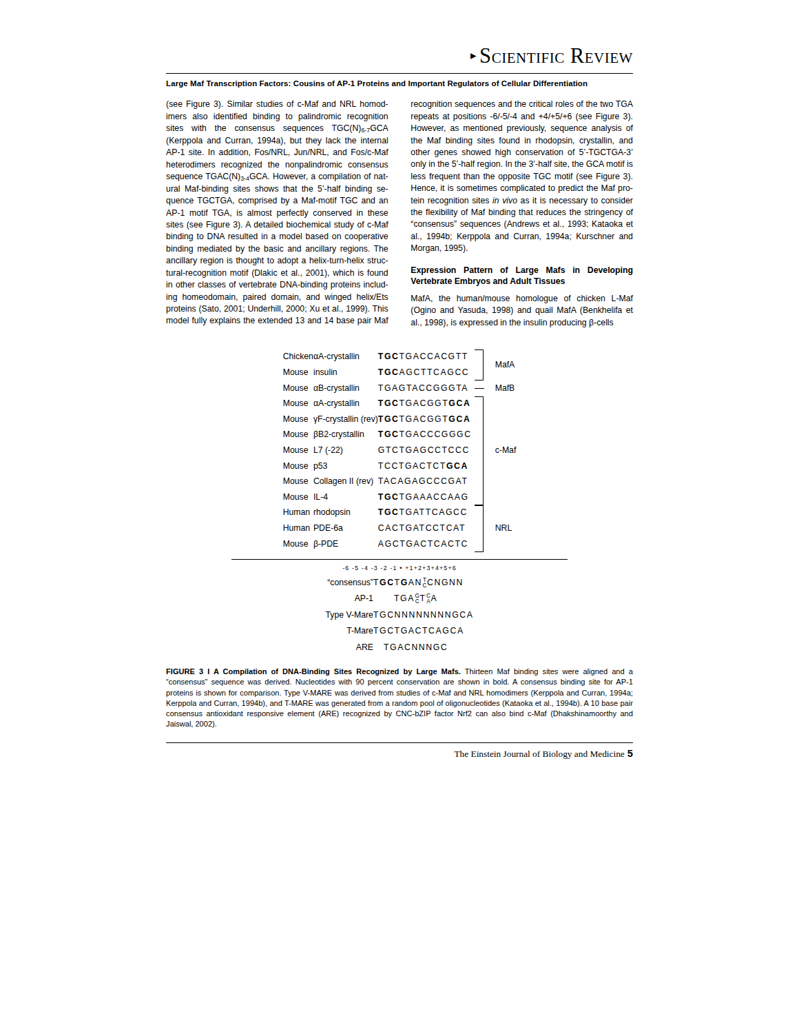▸Scientific Review
Large Maf Transcription Factors: Cousins of AP-1 Proteins and Important Regulators of Cellular Differentiation
(see Figure 3). Similar studies of c-Maf and NRL homodimers also identified binding to palindromic recognition sites with the consensus sequences TGC(N)6-7 GCA (Kerppola and Curran, 1994a), but they lack the internal AP-1 site. In addition, Fos/NRL, Jun/NRL, and Fos/c-Maf heterodimers recognized the nonpalindromic consensus sequence TGAC(N)3-4 GCA. However, a compilation of natural Maf-binding sites shows that the 5’-half binding sequence TGCTGA, comprised by a Maf-motif TGC and an AP-1 motif TGA, is almost perfectly conserved in these sites (see Figure 3). A detailed biochemical study of c-Maf binding to DNA resulted in a model based on cooperative binding mediated by the basic and ancillary regions. The ancillary region is thought to adopt a helix-turn-helix structural-recognition motif (Dlakic et al., 2001), which is found in other classes of vertebrate DNA-binding proteins including homeodomain, paired domain, and winged helix/Ets proteins (Sato, 2001; Underhill, 2000; Xu et al., 1999). This model fully explains the extended 13 and 14 base pair Maf recognition sequences and the critical roles of the two TGA repeats at positions -6/-5/-4 and +4/+5/+6 (see Figure 3). However, as mentioned previously, sequence analysis of the Maf binding sites found in rhodopsin, crystallin, and other genes showed high conservation of 5’-TGCTGA-3’ only in the 5’-half region. In the 3’-half site, the GCA motif is less frequent than the opposite TGC motif (see Figure 3). Hence, it is sometimes complicated to predict the Maf protein recognition sites in vivo as it is necessary to consider the flexibility of Maf binding that reduces the stringency of “consensus” sequences (Andrews et al., 1993; Kataoka et al., 1994b; Kerppola and Curran, 1994a; Kurschner and Morgan, 1995).
Expression Pattern of Large Mafs in Developing Vertebrate Embryos and Adult Tissues
MafA, the human/mouse homologue of chicken L-Maf (Ogino and Yasuda, 1998) and quail MafA (Benkhelifa et al., 1998), is expressed in the insulin producing β-cells
| Chicken | αA-crystallin | TGC TGACCACGTT | | MafA |
| Mouse | insulin | TGC AGCTTCAGCC |
| Mouse | αB-crystallin | TGAGTACCGGGTA | | MafB |
| Mouse | αA-crystallin | TGC TGACGGT GCA | | c-Maf |
| Mouse | γF-crystallin (rev) | TGC TGACGGT GCA |
| Mouse | βB2-crystallin | TGC TGACCCGGGC |
| Mouse | L7 (-22) | GTCTGAGCCTCCC |
| Mouse | p53 | TCCTGACTCT GCA |
| Mouse | Collagen II (rev) | TACAGAGCCCGAT |
| Mouse | IL-4 | TGC TGAAACCAAG |
| Human | rhodopsin | TGC TGATTCAGCC | | NRL |
| Human | PDE-6a | CACTGATCCTCAT |
| Mouse | β-PDE | AGCTGACTCACTC |
-6 -5 -4 -3 -2 -1 • +1+2+3+4+5+6
| “consensus” | T GC T G AN T C CNGNN |
| AP-1 | TGA G C T C A A |
| Type V-Mare | TGCNNNNNNNNGCA |
| T-Mare | TGCTGACTCAGCA |
| ARE | TGACNNNGC |
FIGURE 3 I A Compilation of DNA-Binding Sites Recognized by Large Mafs. Thirteen Maf binding sites were aligned and a “consensus” sequence was derived. Nucleotides with 90 percent conservation are shown in bold. A consensus binding site for AP-1 proteins is shown for comparison. Type V-MARE was derived from studies of c-Maf and NRL homodimers (Kerppola and Curran, 1994a; Kerppola and Curran, 1994b), and T-MARE was generated from a random pool of oligonucleotides (Kataoka et al., 1994b). A 10 base pair consensus antioxidant responsive element (ARE) recognized by CNC-bZIP factor Nrf2 can also bind c-Maf (Dhakshinamoorthy and Jaiswal, 2002).
The Einstein Journal of Biology and Medicine5